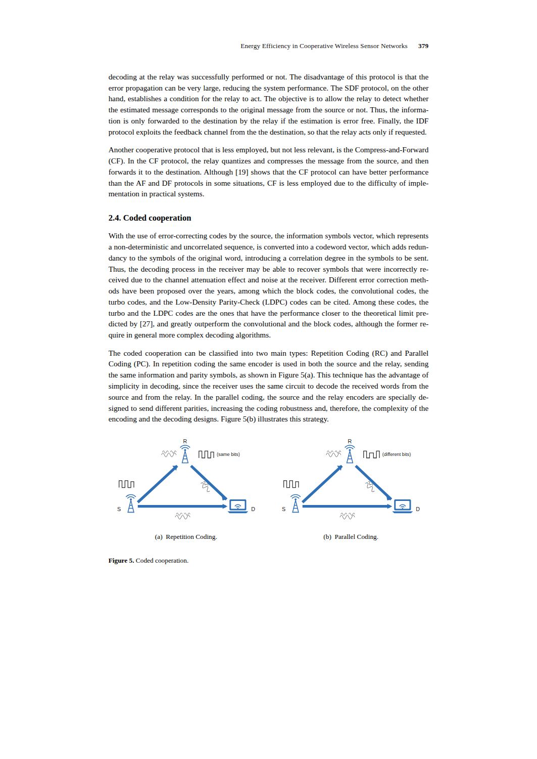Energy Efficiency in Cooperative Wireless Sensor Networks379
decoding at the relay was successfully performed or not. The disadvantage of this protocol is that the error propagation can be very large, reducing the system performance. The SDF protocol, on the other hand, establishes a condition for the relay to act. The objective is to allow the relay to detect whether the estimated message corresponds to the original message from the source or not. Thus, the information is only forwarded to the destination by the relay if the estimation is error free. Finally, the IDF protocol exploits the feedback channel from the the destination, so that the relay acts only if requested.
Another cooperative protocol that is less employed, but not less relevant, is the Compress-and-Forward (CF). In the CF protocol, the relay quantizes and compresses the message from the source, and then forwards it to the destination. Although [19] shows that the CF protocol can have better performance than the AF and DF protocols in some situations, CF is less employed due to the difficulty of implementation in practical systems.
2.4. Coded cooperation
With the use of error-correcting codes by the source, the information symbols vector, which represents a non-deterministic and uncorrelated sequence, is converted into a codeword vector, which adds redundancy to the symbols of the original word, introducing a correlation degree in the symbols to be sent. Thus, the decoding process in the receiver may be able to recover symbols that were incorrectly received due to the channel attenuation effect and noise at the receiver. Different error correction methods have been proposed over the years, among which the block codes, the convolutional codes, the turbo codes, and the Low-Density Parity-Check (LDPC) codes can be cited. Among these codes, the turbo and the LDPC codes are the ones that have the performance closer to the theoretical limit predicted by [27], and greatly outperform the convolutional and the block codes, although the former require in general more complex decoding algorithms.
The coded cooperation can be classified into two main types: Repetition Coding (RC) and Parallel Coding (PC). In repetition coding the same encoder is used in both the source and the relay, sending the same information and parity symbols, as shown in Figure 5(a). This technique has the advantage of simplicity in decoding, since the receiver uses the same circuit to decode the received words from the source and from the relay. In the parallel coding, the source and the relay encoders are specially designed to send different parities, increasing the coding robustness and, therefore, the complexity of the encoding and the decoding designs. Figure 5(b) illustrates this strategy.
R (same bits) S D
(a) Repetition Coding.
R (different bits) S D
(b) Parallel Coding.
Figure 5. Coded cooperation.